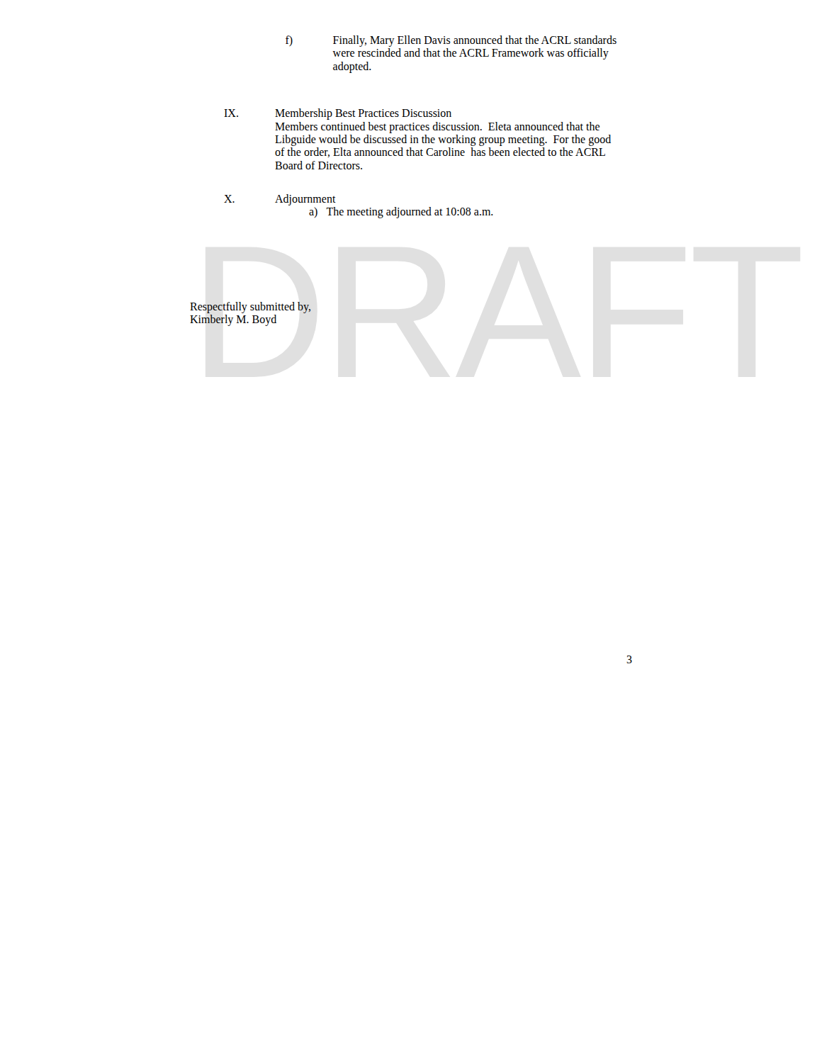DRAFT
f) Finally, Mary Ellen Davis announced that the ACRL standards were rescinded and that the ACRL Framework was officially adopted.
IX. Membership Best Practices Discussion
Members continued best practices discussion. Eleta announced that the Libguide would be discussed in the working group meeting. For the good of the order, Elta announced that Caroline has been elected to the ACRL Board of Directors.
X. Adjournment
a) The meeting adjourned at 10:08 a.m.
Respectfully submitted by,
Kimberly M. Boyd
3